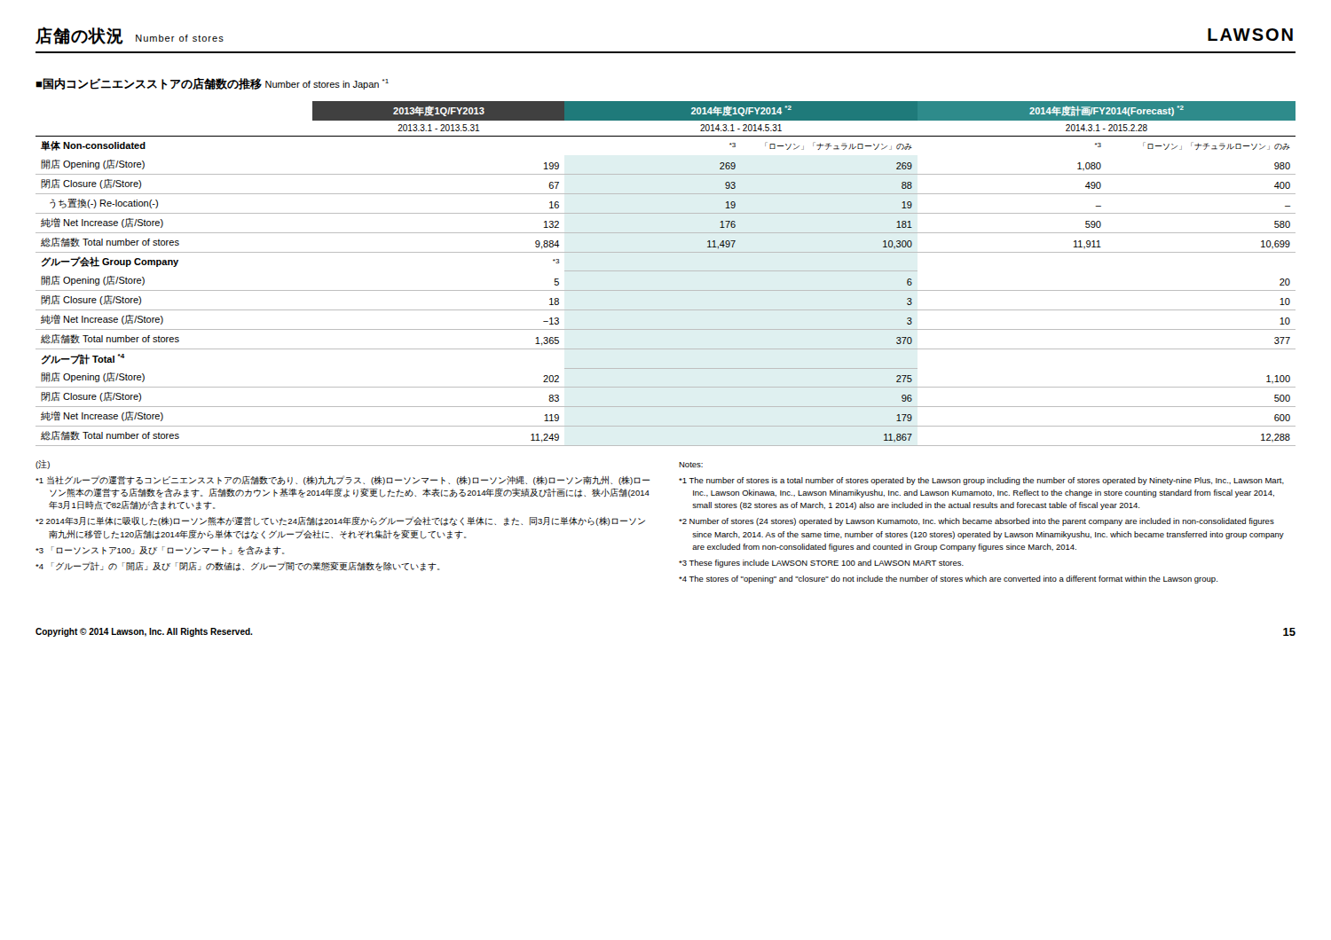店舗の状況 Number of stores
LAWSON
■国内コンビニエンスストアの店舗数の推移 Number of stores in Japan *1
| | 2013年度1Q/FY2013 | 2014年度1Q/FY2014 *2 | 2014年度計画/FY2014(Forecast) *2 |
| --- | --- | --- | --- |
| | 2013.3.1 - 2013.5.31 | 2014.3.1 - 2014.5.31 | 2014.3.1 - 2015.2.28 |
| 単体 Non-consolidated | | *3 | 「ローソン」「ナチュラルローソン」のみ | *3 | 「ローソン」「ナチュラルローソン」のみ |
| 開店 Opening (店/Store) | 199 | 269 | 269 | 1,080 | 980 |
| 閉店 Closure (店/Store) | 67 | 93 | 88 | 490 | 400 |
| うち置換(-) Re-location(-) | 16 | 19 | 19 | – | – |
| 純増 Net Increase (店/Store) | 132 | 176 | 181 | 590 | 580 |
| 総店舗数 Total number of stores | 9,884 | 11,497 | 10,300 | 11,911 | 10,699 |
| グループ会社 Group Company | *3 | | | | |
| 開店 Opening (店/Store) | 5 | 6 | 20 |
| 閉店 Closure (店/Store) | 18 | 3 | 10 |
| 純増 Net Increase (店/Store) | −13 | 3 | 10 |
| 総店舗数 Total number of stores | 1,365 | 370 | 377 |
| グループ計 Total *4 | | | | | |
| 開店 Opening (店/Store) | 202 | 275 | 1,100 |
| 閉店 Closure (店/Store) | 83 | 96 | 500 |
| 純増 Net Increase (店/Store) | 119 | 179 | 600 |
| 総店舗数 Total number of stores | 11,249 | 11,867 | 12,288 |
(注)
*1 当社グループの運営するコンビニエンスストアの店舗数であり、(株)九九プラス、(株)ローソンマート、(株)ローソン沖縄、(株)ローソン南九州、(株)ローソン熊本の運営する店舗数を含みます。店舗数のカウント基準を2014年度より変更したため、本表にある2014年度の実績及び計画には、狭小店舗(2014年3月1日時点で82店舗)が含まれています。
*2 2014年3月に単体に吸収した(株)ローソン熊本が運営していた24店舗は2014年度からグループ会社ではなく単体に、また、同3月に単体から(株)ローソン南九州に移管した120店舗は2014年度から単体ではなくグループ会社に、それぞれ集計を変更しています。
*3 「ローソンストア100」及び「ローソンマート」を含みます。
*4 「グループ計」の「開店」及び「閉店」の数値は、グループ間での業態変更店舗数を除いています。
Notes:
*1 The number of stores is a total number of stores operated by the Lawson group including the number of stores operated by Ninety-nine Plus, Inc., Lawson Mart, Inc., Lawson Okinawa, Inc., Lawson Minamikyushu, Inc. and Lawson Kumamoto, Inc. Reflect to the change in store counting standard from fiscal year 2014, small stores (82 stores as of March, 1 2014) also are included in the actual results and forecast table of fiscal year 2014.
*2 Number of stores (24 stores) operated by Lawson Kumamoto, Inc. which became absorbed into the parent company are included in non-consolidated figures since March, 2014. As of the same time, number of stores (120 stores) operated by Lawson Minamikyushu, Inc. which became transferred into group company are excluded from non-consolidated figures and counted in Group Company figures since March, 2014.
*3 These figures include LAWSON STORE 100 and LAWSON MART stores.
*4 The stores of "opening" and "closure" do not include the number of stores which are converted into a different format within the Lawson group.
Copyright © 2014 Lawson, Inc. All Rights Reserved.
15